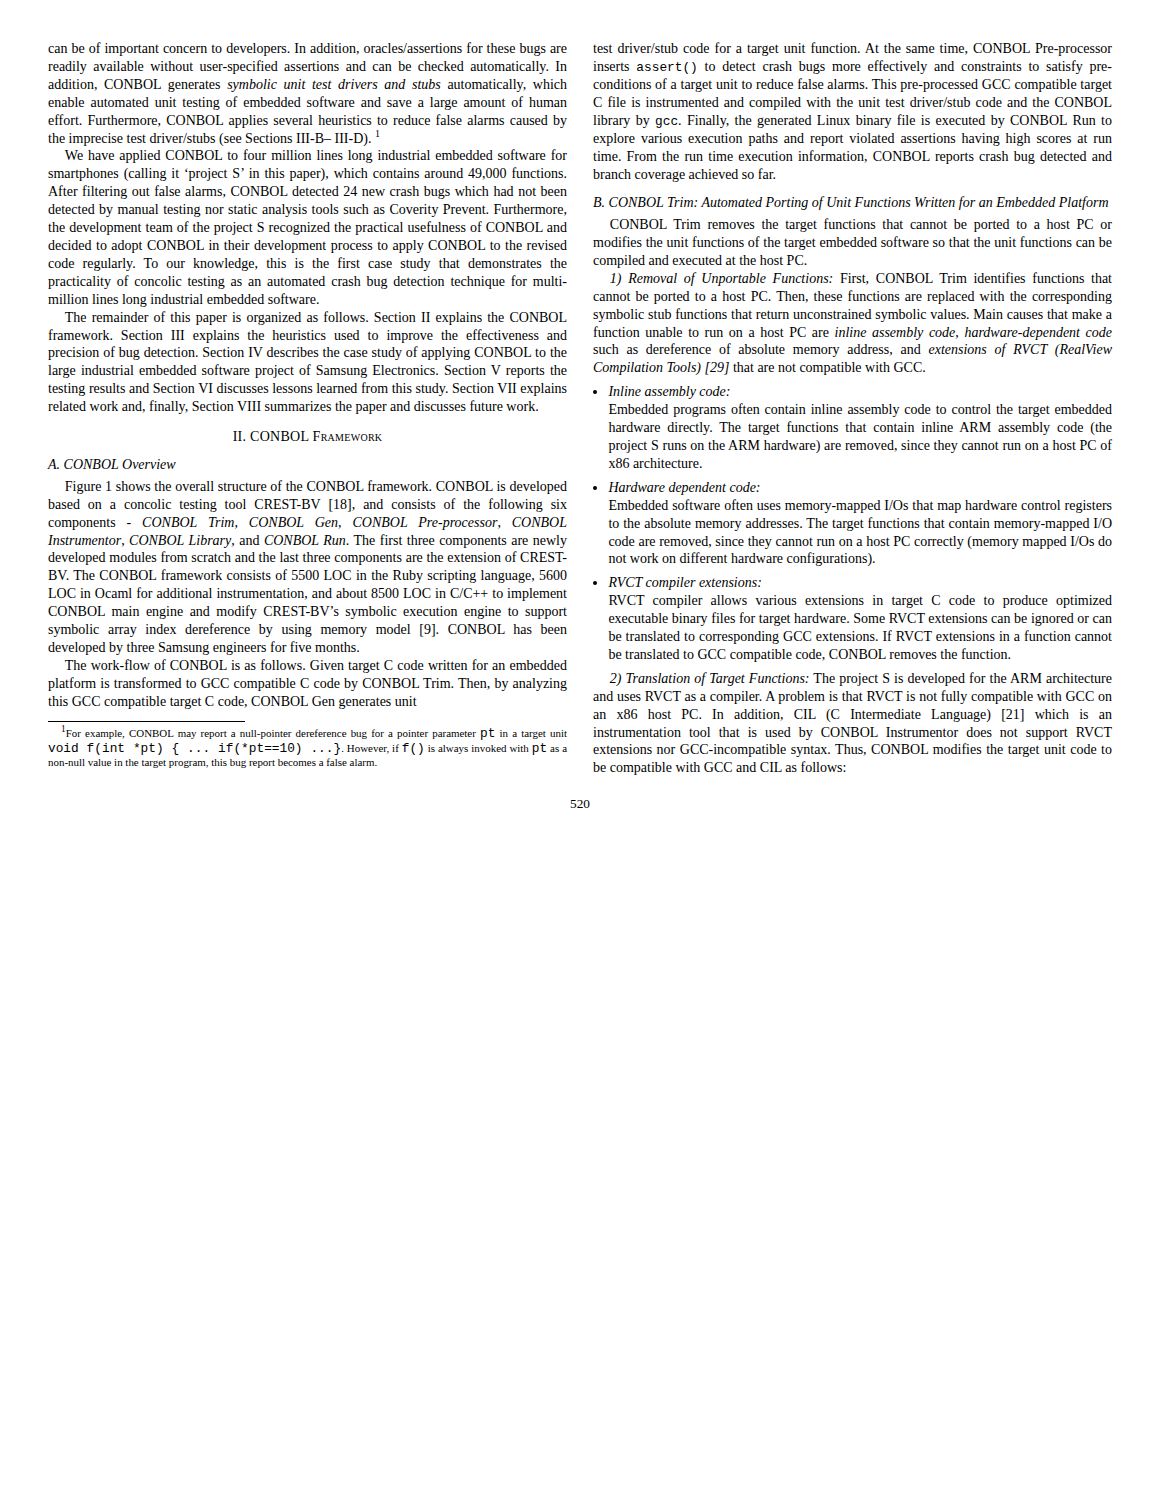can be of important concern to developers. In addition, oracles/assertions for these bugs are readily available without user-specified assertions and can be checked automatically. In addition, CONBOL generates symbolic unit test drivers and stubs automatically, which enable automated unit testing of embedded software and save a large amount of human effort. Furthermore, CONBOL applies several heuristics to reduce false alarms caused by the imprecise test driver/stubs (see Sections III-B– III-D). 1
We have applied CONBOL to four million lines long industrial embedded software for smartphones (calling it ‘project S’ in this paper), which contains around 49,000 functions. After filtering out false alarms, CONBOL detected 24 new crash bugs which had not been detected by manual testing nor static analysis tools such as Coverity Prevent. Furthermore, the development team of the project S recognized the practical usefulness of CONBOL and decided to adopt CONBOL in their development process to apply CONBOL to the revised code regularly. To our knowledge, this is the first case study that demonstrates the practicality of concolic testing as an automated crash bug detection technique for multi-million lines long industrial embedded software.
The remainder of this paper is organized as follows. Section II explains the CONBOL framework. Section III explains the heuristics used to improve the effectiveness and precision of bug detection. Section IV describes the case study of applying CONBOL to the large industrial embedded software project of Samsung Electronics. Section V reports the testing results and Section VI discusses lessons learned from this study. Section VII explains related work and, finally, Section VIII summarizes the paper and discusses future work.
II. CONBOL Framework
A. CONBOL Overview
Figure 1 shows the overall structure of the CONBOL framework. CONBOL is developed based on a concolic testing tool CREST-BV [18], and consists of the following six components - CONBOL Trim, CONBOL Gen, CONBOL Pre-processor, CONBOL Instrumentor, CONBOL Library, and CONBOL Run. The first three components are newly developed modules from scratch and the last three components are the extension of CREST-BV. The CONBOL framework consists of 5500 LOC in the Ruby scripting language, 5600 LOC in Ocaml for additional instrumentation, and about 8500 LOC in C/C++ to implement CONBOL main engine and modify CREST-BV’s symbolic execution engine to support symbolic array index dereference by using memory model [9]. CONBOL has been developed by three Samsung engineers for five months.
The work-flow of CONBOL is as follows. Given target C code written for an embedded platform is transformed to GCC compatible C code by CONBOL Trim. Then, by analyzing this GCC compatible target C code, CONBOL Gen generates unit
1For example, CONBOL may report a null-pointer dereference bug for a pointer parameter pt in a target unit void f(int *pt) { ... if(*pt==10) ...}. However, if f() is always invoked with pt as a non-null value in the target program, this bug report becomes a false alarm.
test driver/stub code for a target unit function. At the same time, CONBOL Pre-processor inserts assert() to detect crash bugs more effectively and constraints to satisfy pre-conditions of a target unit to reduce false alarms. This pre-processed GCC compatible target C file is instrumented and compiled with the unit test driver/stub code and the CONBOL library by gcc. Finally, the generated Linux binary file is executed by CONBOL Run to explore various execution paths and report violated assertions having high scores at run time. From the run time execution information, CONBOL reports crash bug detected and branch coverage achieved so far.
B. CONBOL Trim: Automated Porting of Unit Functions Written for an Embedded Platform
CONBOL Trim removes the target functions that cannot be ported to a host PC or modifies the unit functions of the target embedded software so that the unit functions can be compiled and executed at the host PC.
1) Removal of Unportable Functions: First, CONBOL Trim identifies functions that cannot be ported to a host PC. Then, these functions are replaced with the corresponding symbolic stub functions that return unconstrained symbolic values. Main causes that make a function unable to run on a host PC are inline assembly code, hardware-dependent code such as dereference of absolute memory address, and extensions of RVCT (RealView Compilation Tools) [29] that are not compatible with GCC.
Inline assembly code: Embedded programs often contain inline assembly code to control the target embedded hardware directly. The target functions that contain inline ARM assembly code (the project S runs on the ARM hardware) are removed, since they cannot run on a host PC of x86 architecture.
Hardware dependent code: Embedded software often uses memory-mapped I/Os that map hardware control registers to the absolute memory addresses. The target functions that contain memory-mapped I/O code are removed, since they cannot run on a host PC correctly (memory mapped I/Os do not work on different hardware configurations).
RVCT compiler extensions: RVCT compiler allows various extensions in target C code to produce optimized executable binary files for target hardware. Some RVCT extensions can be ignored or can be translated to corresponding GCC extensions. If RVCT extensions in a function cannot be translated to GCC compatible code, CONBOL removes the function.
2) Translation of Target Functions: The project S is developed for the ARM architecture and uses RVCT as a compiler. A problem is that RVCT is not fully compatible with GCC on an x86 host PC. In addition, CIL (C Intermediate Language) [21] which is an instrumentation tool that is used by CONBOL Instrumentor does not support RVCT extensions nor GCC-incompatible syntax. Thus, CONBOL modifies the target unit code to be compatible with GCC and CIL as follows:
520